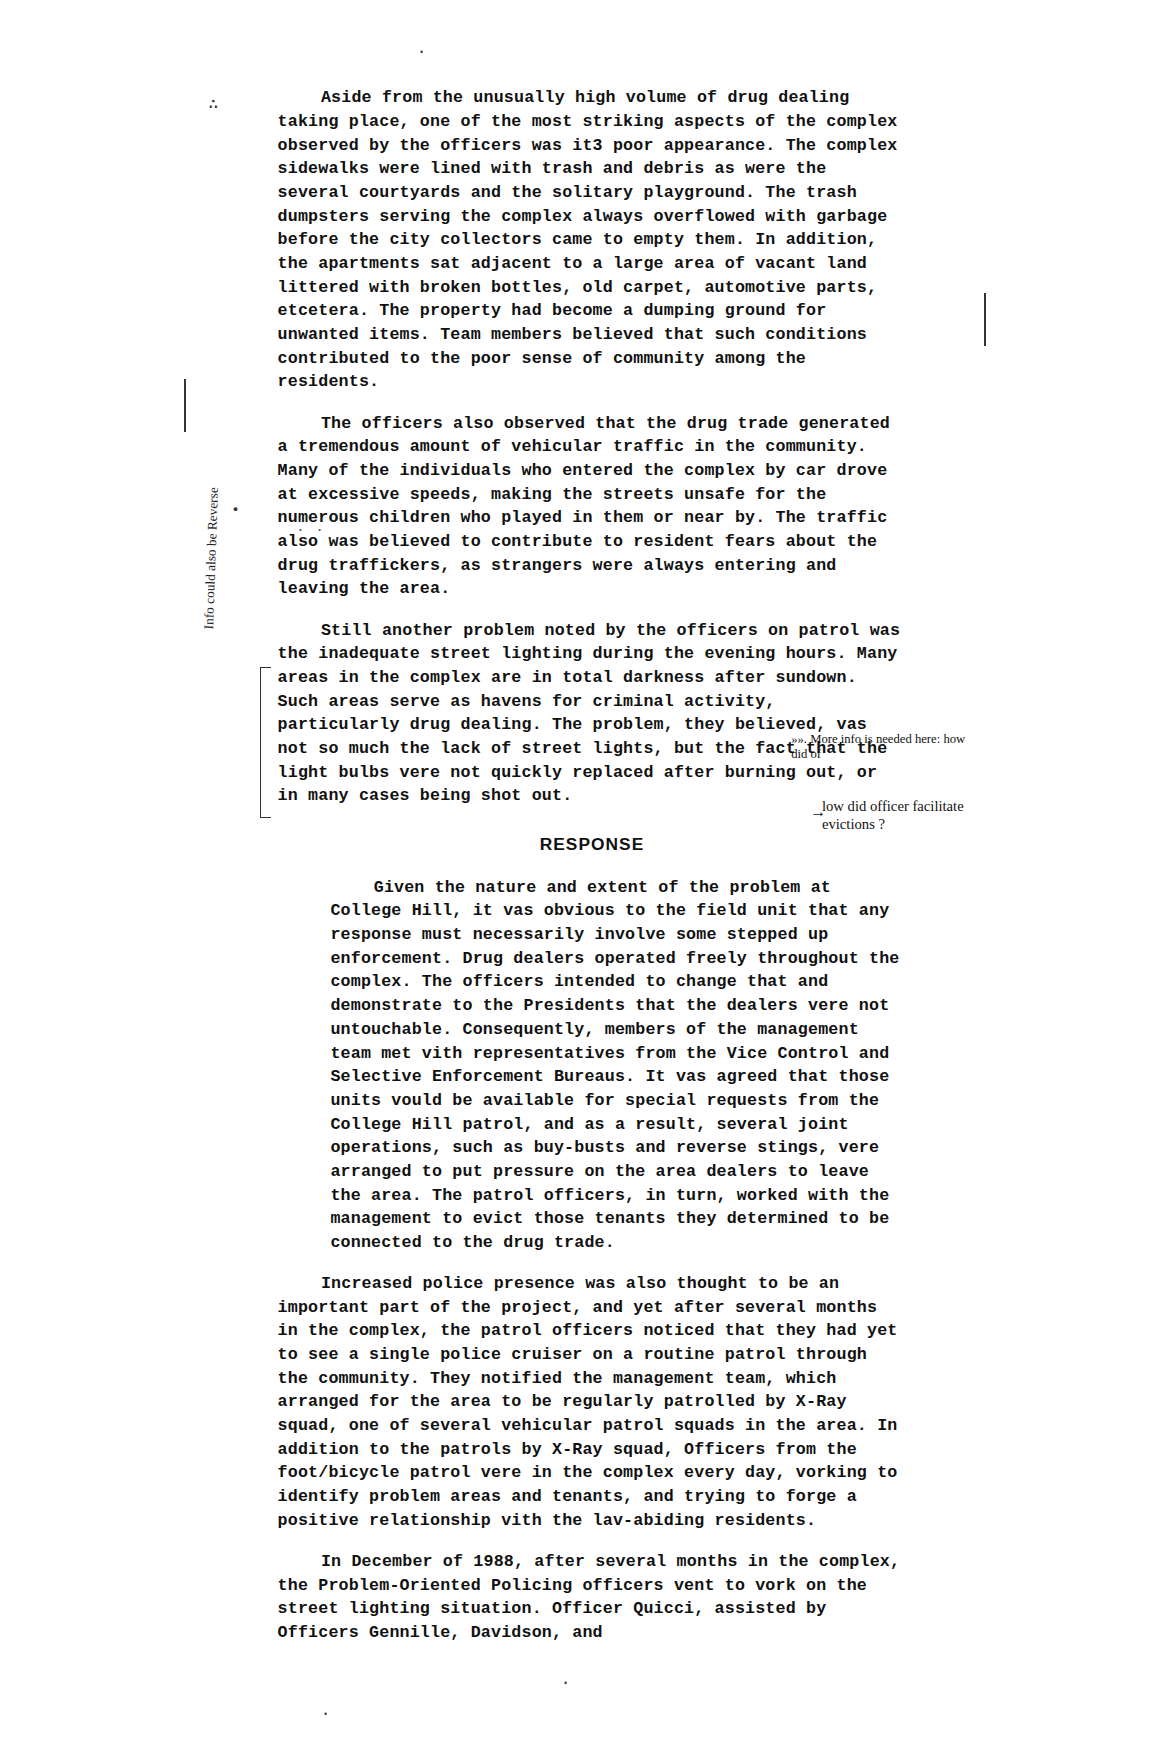.
∴
Aside from the unusually high volume of drug dealing taking place, one of the most striking aspects of the complex observed by the officers was it3 poor appearance. The complex sidewalks were lined with trash and debris as were the several courtyards and the solitary playground. The trash dumpsters serving the complex always overflowed with garbage before the city collectors came to empty them. In addition, the apartments sat adjacent to a large area of vacant land littered with broken bottles, old carpet, automotive parts, etcetera. The property had become a dumping ground for unwanted items. Team members believed that such conditions contributed to the poor sense of community among the residents.
The officers also observed that the drug trade generated a tremendous amount of vehicular traffic in the community. Many of the individuals who entered the complex by car drove at excessive speeds, making the streets unsafe for the numerous children who played in them or near by. The traffic also was believed to contribute to resident fears about the drug traffickers, as strangers were always entering and leaving the area.
Still another problem noted by the officers on patrol was the inadequate street lighting during the evening hours. Many areas in the complex are in total darkness after sundown. Such areas serve as havens for criminal activity, particularly drug dealing. The problem, they believed, vas not so much the lack of street lights, but the fact that the light bulbs vere not quickly replaced after burning out, or in many cases being shot out.
•
. .
RESPONSE
Given the nature and extent of the problem at College Hill, it vas obvious to the field unit that any response must necessarily involve some stepped up enforcement. Drug dealers operated freely throughout the complex. The officers intended to change that and demonstrate to the Presidents that the dealers vere not untouchable. Consequently, members of the management team met vith representatives from the Vice Control and Selective Enforcement Bureaus. It vas agreed that those units vould be available for special requests from the College Hill patrol, and as a result, several joint operations, such as buy-busts and reverse stings, vere arranged to put pressure on the area dealers to leave the area. The patrol officers, in turn, worked with the management to evict those tenants they determined to be connected to the drug trade.
Increased police presence was also thought to be an important part of the project, and yet after several months in the complex, the patrol officers noticed that they had yet to see a single police cruiser on a routine patrol through the community. They notified the management team, which arranged for the area to be regularly patrolled by X-Ray squad, one of several vehicular patrol squads in the area. In addition to the patrols by X-Ray squad, Officers from the foot/bicycle patrol vere in the complex every day, vorking to identify problem areas and tenants, and trying to forge a positive relationship vith the lav-abiding residents.
In December of 1988, after several months in the complex, the Problem-Oriented Policing officers vent to vork on the street lighting situation. Officer Quicci, assisted by Officers Gennille, Davidson, and
Info could also be Reverse
»». More info is needed here: how did of
→
low did officer facilitate evictions ?
.
.